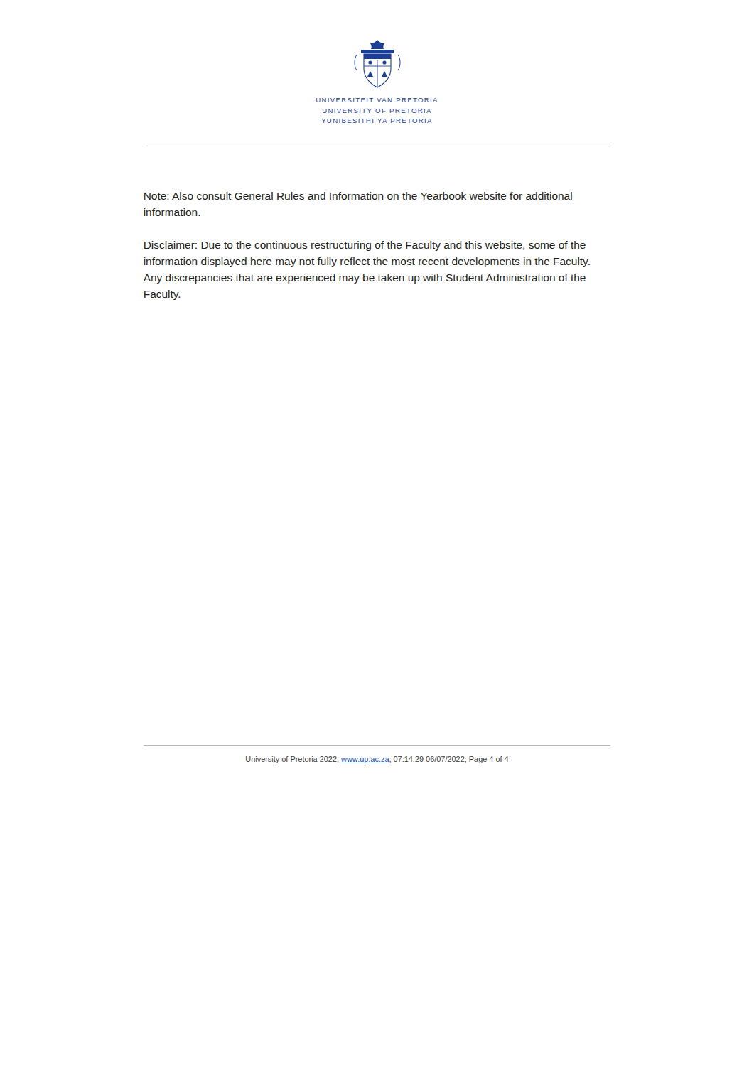Universiteit van Pretoria
University of Pretoria
Yunibesithi ya Pretoria
Note: Also consult General Rules and Information on the Yearbook website for additional information.
Disclaimer: Due to the continuous restructuring of the Faculty and this website, some of the information displayed here may not fully reflect the most recent developments in the Faculty. Any discrepancies that are experienced may be taken up with Student Administration of the Faculty.
University of Pretoria 2022; www.up.ac.za; 07:14:29 06/07/2022; Page 4 of 4